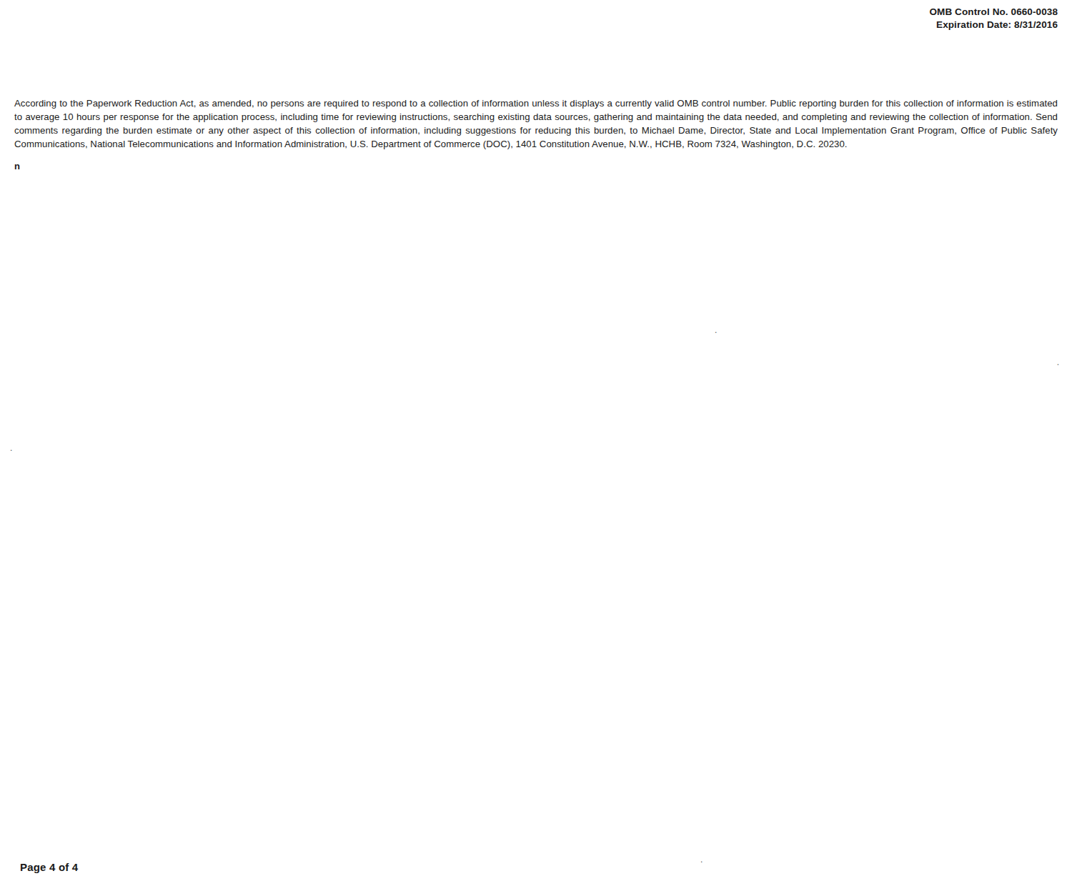OMB Control No. 0660-0038
Expiration Date: 8/31/2016
According to the Paperwork Reduction Act, as amended, no persons are required to respond to a collection of information unless it displays a currently valid OMB control number. Public reporting burden for this collection of information is estimated to average 10 hours per response for the application process, including time for reviewing instructions, searching existing data sources, gathering and maintaining the data needed, and completing and reviewing the collection of information. Send comments regarding the burden estimate or any other aspect of this collection of information, including suggestions for reducing this burden, to Michael Dame, Director, State and Local Implementation Grant Program, Office of Public Safety Communications, National Telecommunications and Information Administration, U.S. Department of Commerce (DOC), 1401 Constitution Avenue, N.W., HCHB, Room 7324, Washington, D.C. 20230.
n
. . . .
Page 4 of 4